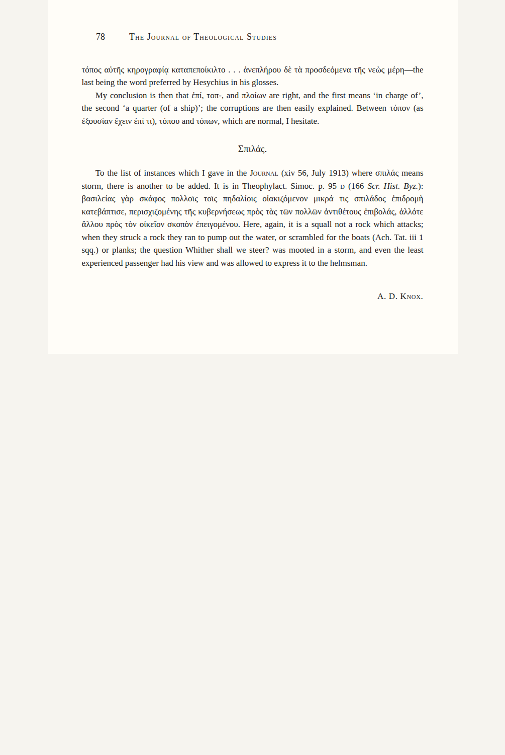78 The Journal of Theological Studies
τόπος αὐτῆς κηρογραφίᾳ καταπεποίκιλτο . . . ἀνεπλήρου δὲ τὰ προσδεόμενα τῆς νεὼς μέρη—the last being the word preferred by Hesychius in his glosses.
My conclusion is then that ἐπί, τοπ-, and πλοίων are right, and the first means ‘in charge of’, the second ‘a quarter (of a ship)’; the corruptions are then easily explained. Between τόπον (as ἐξουσίαν ἔχειν ἐπί τι), τόπου and τόπων, which are normal, I hesitate.
Σπιλάς.
To the list of instances which I gave in the Journal (xiv 56, July 1913) where σπιλάς means storm, there is another to be added. It is in Theophylact. Simoc. p. 95 d (166 Scr. Hist. Byz.): βασιλείας γὰρ σκάφος πολλοῖς τοῖς πηδαλίοις οἰακιζόμενον μικρά τις σπιλάδος ἐπιδρομὴ κατεβάπτισε, περισχιζομένης τῆς κυβερνήσεως πρὸς τὰς τῶν πολλῶν ἀντιθέτους ἐπιβολάς, ἀλλότε ἄλλου πρὸς τὸν οἰκεῖον σκοπὸν ἐπειγομένου. Here, again, it is a squall not a rock which attacks; when they struck a rock they ran to pump out the water, or scrambled for the boats (Ach. Tat. iii 1 sqq.) or planks; the question Whither shall we steer? was mooted in a storm, and even the least experienced passenger had his view and was allowed to express it to the helmsman.
A. D. Knox.